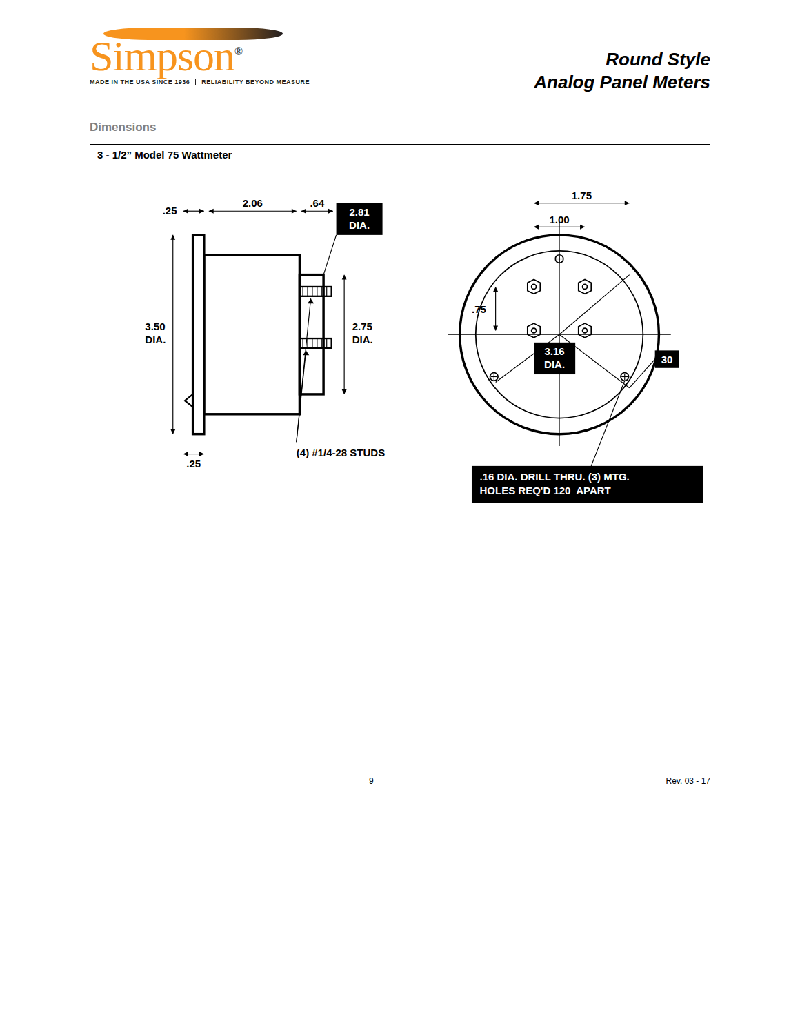Simpson®
MADE IN THE USA SINCE 1936 RELIABILITY BEYOND MEASURE
Round Style
Analog Panel Meters
Dimensions
3 - 1/2” Model 75 Wattmeter
.25 2.06 .64 2.81 DIA. 3.50 DIA. .25 2.75 DIA. (4) #1/4-28 STUDS 1.75 1.00 .75 3.16 DIA. 30 .16 DIA. DRILL THRU. (3) MTG. HOLES REQ'D 120 APART
9 Rev. 03 - 17